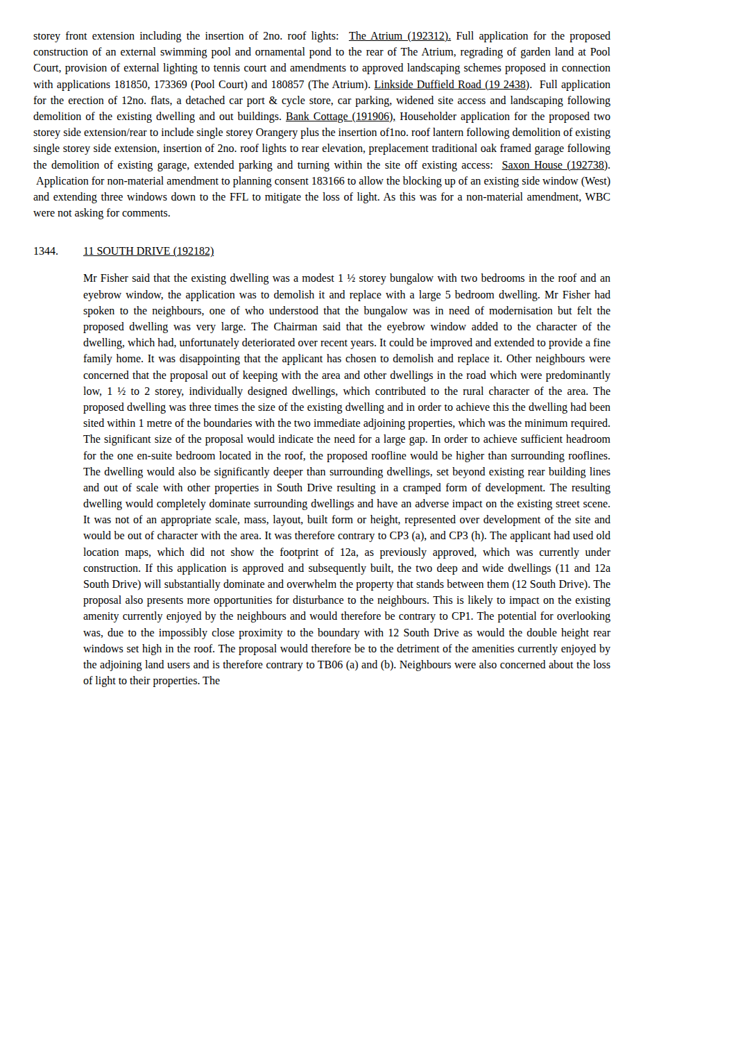storey front extension including the insertion of 2no. roof lights: The Atrium (192312). Full application for the proposed construction of an external swimming pool and ornamental pond to the rear of The Atrium, regrading of garden land at Pool Court, provision of external lighting to tennis court and amendments to approved landscaping schemes proposed in connection with applications 181850, 173369 (Pool Court) and 180857 (The Atrium). Linkside Duffield Road (19 2438). Full application for the erection of 12no. flats, a detached car port & cycle store, car parking, widened site access and landscaping following demolition of the existing dwelling and out buildings. Bank Cottage (191906), Householder application for the proposed two storey side extension/rear to include single storey Orangery plus the insertion of1no. roof lantern following demolition of existing single storey side extension, insertion of 2no. roof lights to rear elevation, preplacement traditional oak framed garage following the demolition of existing garage, extended parking and turning within the site off existing access: Saxon House (192738). Application for non-material amendment to planning consent 183166 to allow the blocking up of an existing side window (West) and extending three windows down to the FFL to mitigate the loss of light. As this was for a non-material amendment, WBC were not asking for comments.
1344.
11 SOUTH DRIVE (192182)
Mr Fisher said that the existing dwelling was a modest 1 ½ storey bungalow with two bedrooms in the roof and an eyebrow window, the application was to demolish it and replace with a large 5 bedroom dwelling. Mr Fisher had spoken to the neighbours, one of who understood that the bungalow was in need of modernisation but felt the proposed dwelling was very large. The Chairman said that the eyebrow window added to the character of the dwelling, which had, unfortunately deteriorated over recent years. It could be improved and extended to provide a fine family home. It was disappointing that the applicant has chosen to demolish and replace it. Other neighbours were concerned that the proposal out of keeping with the area and other dwellings in the road which were predominantly low, 1 ½ to 2 storey, individually designed dwellings, which contributed to the rural character of the area. The proposed dwelling was three times the size of the existing dwelling and in order to achieve this the dwelling had been sited within 1 metre of the boundaries with the two immediate adjoining properties, which was the minimum required. The significant size of the proposal would indicate the need for a large gap. In order to achieve sufficient headroom for the one en-suite bedroom located in the roof, the proposed roofline would be higher than surrounding rooflines. The dwelling would also be significantly deeper than surrounding dwellings, set beyond existing rear building lines and out of scale with other properties in South Drive resulting in a cramped form of development. The resulting dwelling would completely dominate surrounding dwellings and have an adverse impact on the existing street scene. It was not of an appropriate scale, mass, layout, built form or height, represented over development of the site and would be out of character with the area. It was therefore contrary to CP3 (a), and CP3 (h). The applicant had used old location maps, which did not show the footprint of 12a, as previously approved, which was currently under construction. If this application is approved and subsequently built, the two deep and wide dwellings (11 and 12a South Drive) will substantially dominate and overwhelm the property that stands between them (12 South Drive). The proposal also presents more opportunities for disturbance to the neighbours. This is likely to impact on the existing amenity currently enjoyed by the neighbours and would therefore be contrary to CP1. The potential for overlooking was, due to the impossibly close proximity to the boundary with 12 South Drive as would the double height rear windows set high in the roof. The proposal would therefore be to the detriment of the amenities currently enjoyed by the adjoining land users and is therefore contrary to TB06 (a) and (b). Neighbours were also concerned about the loss of light to their properties. The